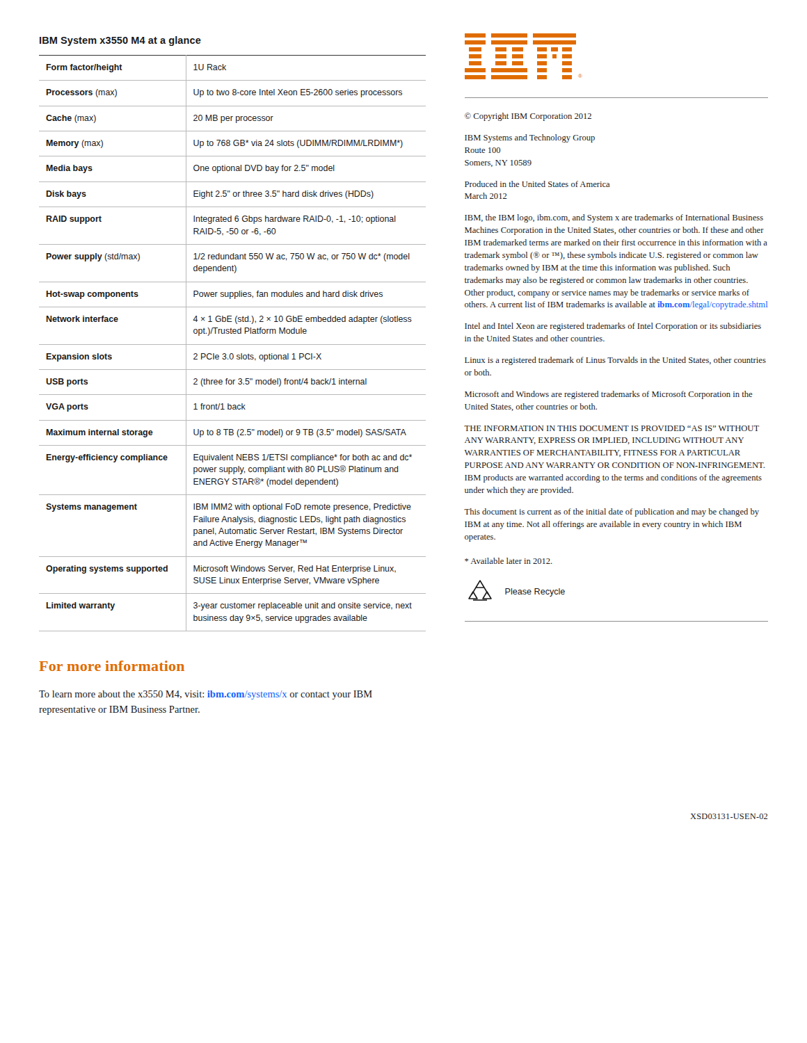IBM System x3550 M4 at a glance
| Form factor/height | 1U Rack |
| Processors (max) | Up to two 8-core Intel Xeon E5-2600 series processors |
| Cache (max) | 20 MB per processor |
| Memory (max) | Up to 768 GB* via 24 slots (UDIMM/RDIMM/LRDIMM*) |
| Media bays | One optional DVD bay for 2.5" model |
| Disk bays | Eight 2.5" or three 3.5" hard disk drives (HDDs) |
| RAID support | Integrated 6 Gbps hardware RAID-0, -1, -10; optional RAID-5, -50 or -6, -60 |
| Power supply (std/max) | 1/2 redundant 550 W ac, 750 W ac, or 750 W dc* (model dependent) |
| Hot-swap components | Power supplies, fan modules and hard disk drives |
| Network interface | 4 × 1 GbE (std.), 2 × 10 GbE embedded adapter (slotless opt.)/Trusted Platform Module |
| Expansion slots | 2 PCIe 3.0 slots, optional 1 PCI-X |
| USB ports | 2 (three for 3.5" model) front/4 back/1 internal |
| VGA ports | 1 front/1 back |
| Maximum internal storage | Up to 8 TB (2.5" model) or 9 TB (3.5" model) SAS/SATA |
| Energy-efficiency compliance | Equivalent NEBS 1/ETSI compliance* for both ac and dc* power supply, compliant with 80 PLUS® Platinum and ENERGY STAR®* (model dependent) |
| Systems management | IBM IMM2 with optional FoD remote presence, Predictive Failure Analysis, diagnostic LEDs, light path diagnostics panel, Automatic Server Restart, IBM Systems Director and Active Energy Manager™ |
| Operating systems supported | Microsoft Windows Server, Red Hat Enterprise Linux, SUSE Linux Enterprise Server, VMware vSphere |
| Limited warranty | 3-year customer replaceable unit and onsite service, next business day 9×5, service upgrades available |
For more information
To learn more about the x3550 M4, visit: ibm.com/systems/x or contact your IBM representative or IBM Business Partner.
®
© Copyright IBM Corporation 2012
IBM Systems and Technology Group
Route 100
Somers, NY 10589
Produced in the United States of America
March 2012
IBM, the IBM logo, ibm.com, and System x are trademarks of International Business Machines Corporation in the United States, other countries or both. If these and other IBM trademarked terms are marked on their first occurrence in this information with a trademark symbol (® or ™), these symbols indicate U.S. registered or common law trademarks owned by IBM at the time this information was published. Such trademarks may also be registered or common law trademarks in other countries. Other product, company or service names may be trademarks or service marks of others. A current list of IBM trademarks is available at ibm.com/legal/copytrade.shtml
Intel and Intel Xeon are registered trademarks of Intel Corporation or its subsidiaries in the United States and other countries.
Linux is a registered trademark of Linus Torvalds in the United States, other countries or both.
Microsoft and Windows are registered trademarks of Microsoft Corporation in the United States, other countries or both.
THE INFORMATION IN THIS DOCUMENT IS PROVIDED “AS IS” WITHOUT ANY WARRANTY, EXPRESS OR IMPLIED, INCLUDING WITHOUT ANY WARRANTIES OF MERCHANTABILITY, FITNESS FOR A PARTICULAR PURPOSE AND ANY WARRANTY OR CONDITION OF NON-INFRINGEMENT. IBM products are warranted according to the terms and conditions of the agreements under which they are provided.
This document is current as of the initial date of publication and may be changed by IBM at any time. Not all offerings are available in every country in which IBM operates.
* Available later in 2012.
Please Recycle
XSD03131-USEN-02